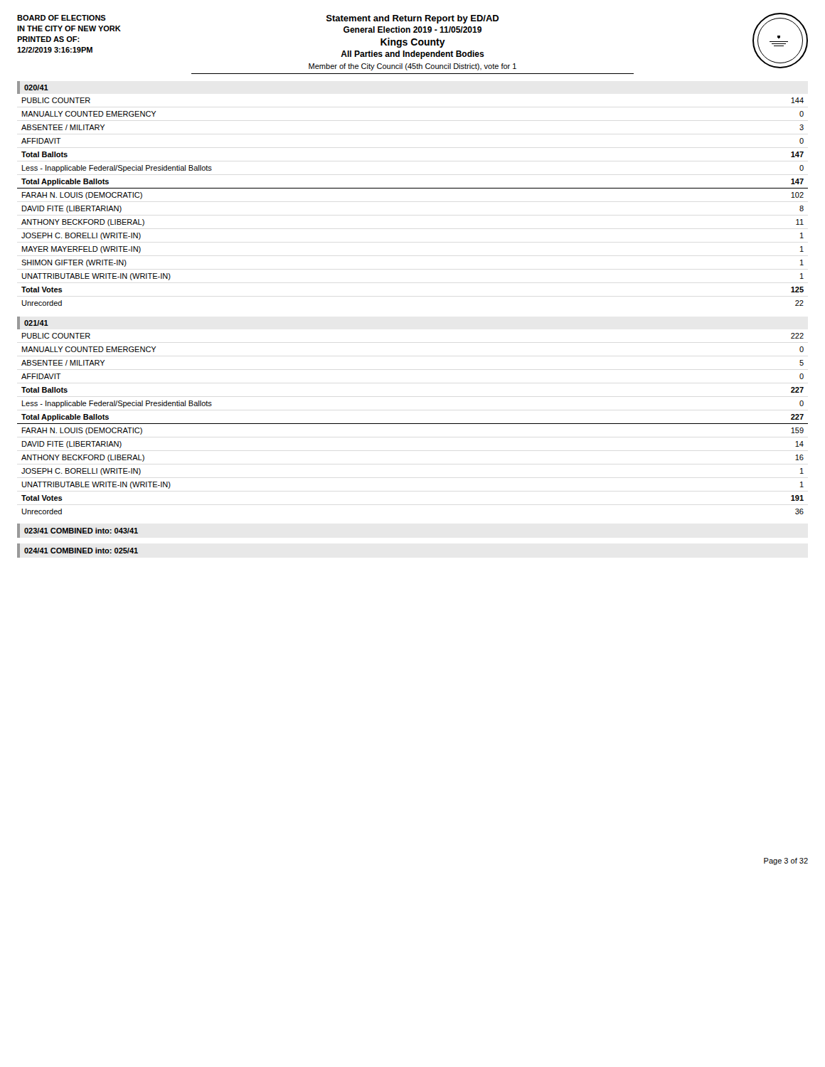BOARD OF ELECTIONS
IN THE CITY OF NEW YORK
PRINTED AS OF:
12/2/2019 3:16:19PM
Statement and Return Report by ED/AD
General Election 2019 - 11/05/2019
Kings County
All Parties and Independent Bodies
Member of the City Council (45th Council District), vote for 1
020/41
| PUBLIC COUNTER | 144 |
| MANUALLY COUNTED EMERGENCY | 0 |
| ABSENTEE / MILITARY | 3 |
| AFFIDAVIT | 0 |
| Total Ballots | 147 |
| Less - Inapplicable Federal/Special Presidential Ballots | 0 |
| Total Applicable Ballots | 147 |
| FARAH N. LOUIS (DEMOCRATIC) | 102 |
| DAVID FITE (LIBERTARIAN) | 8 |
| ANTHONY BECKFORD (LIBERAL) | 11 |
| JOSEPH C. BORELLI (WRITE-IN) | 1 |
| MAYER MAYERFELD (WRITE-IN) | 1 |
| SHIMON GIFTER (WRITE-IN) | 1 |
| UNATTRIBUTABLE WRITE-IN (WRITE-IN) | 1 |
| Total Votes | 125 |
| Unrecorded | 22 |
021/41
| PUBLIC COUNTER | 222 |
| MANUALLY COUNTED EMERGENCY | 0 |
| ABSENTEE / MILITARY | 5 |
| AFFIDAVIT | 0 |
| Total Ballots | 227 |
| Less - Inapplicable Federal/Special Presidential Ballots | 0 |
| Total Applicable Ballots | 227 |
| FARAH N. LOUIS (DEMOCRATIC) | 159 |
| DAVID FITE (LIBERTARIAN) | 14 |
| ANTHONY BECKFORD (LIBERAL) | 16 |
| JOSEPH C. BORELLI (WRITE-IN) | 1 |
| UNATTRIBUTABLE WRITE-IN (WRITE-IN) | 1 |
| Total Votes | 191 |
| Unrecorded | 36 |
023/41 COMBINED into: 043/41
024/41 COMBINED into: 025/41
Page 3 of 32